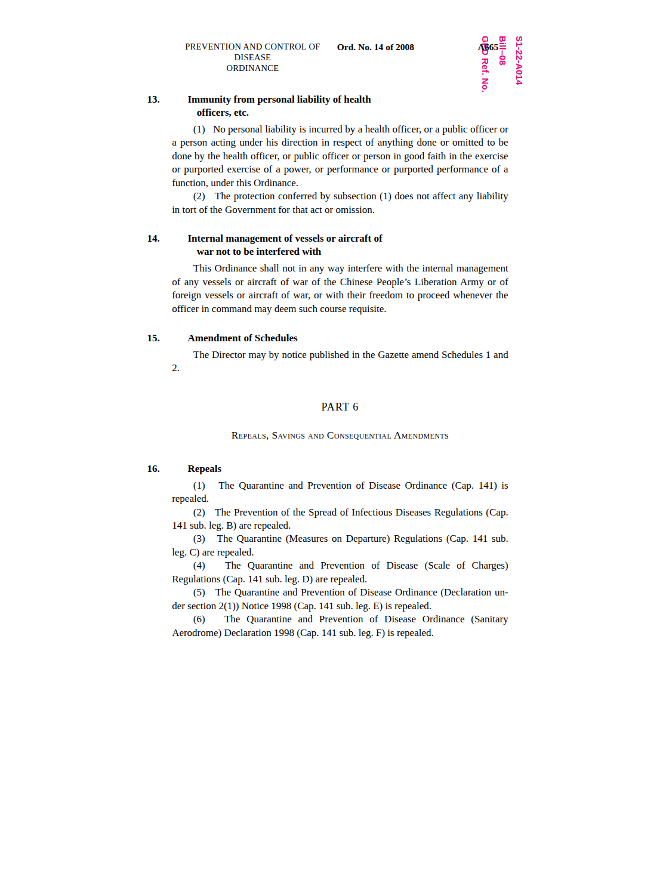GPD Ref. No. Bill–08 S1-22-A014
Prevention and Control of Disease
Ordinance
Ord. No. 14 of 2008
A665
13. Immunity from personal liability of health
officers, etc.
(1) No personal liability is incurred by a health officer, or a public officer or a person acting under his direction in respect of anything done or omitted to be done by the health officer, or public officer or person in good faith in the exercise or purported exercise of a power, or performance or purported performance of a function, under this Ordinance.
(2) The protection conferred by subsection (1) does not affect any liability in tort of the Government for that act or omission.
14. Internal management of vessels or aircraft of
war not to be interfered with
This Ordinance shall not in any way interfere with the internal management of any vessels or aircraft of war of the Chinese People’s Liberation Army or of foreign vessels or aircraft of war, or with their freedom to proceed whenever the officer in command may deem such course requisite.
15. Amendment of Schedules
The Director may by notice published in the Gazette amend Schedules 1 and 2.
PART 6
Repeals, Savings and Consequential Amendments
16. Repeals
(1) The Quarantine and Prevention of Disease Ordinance (Cap. 141) is repealed.
(2) The Prevention of the Spread of Infectious Diseases Regulations (Cap. 141 sub. leg. B) are repealed.
(3) The Quarantine (Measures on Departure) Regulations (Cap. 141 sub. leg. C) are repealed.
(4) The Quarantine and Prevention of Disease (Scale of Charges) Regulations (Cap. 141 sub. leg. D) are repealed.
(5) The Quarantine and Prevention of Disease Ordinance (Declaration under section 2(1)) Notice 1998 (Cap. 141 sub. leg. E) is repealed.
(6) The Quarantine and Prevention of Disease Ordinance (Sanitary Aerodrome) Declaration 1998 (Cap. 141 sub. leg. F) is repealed.